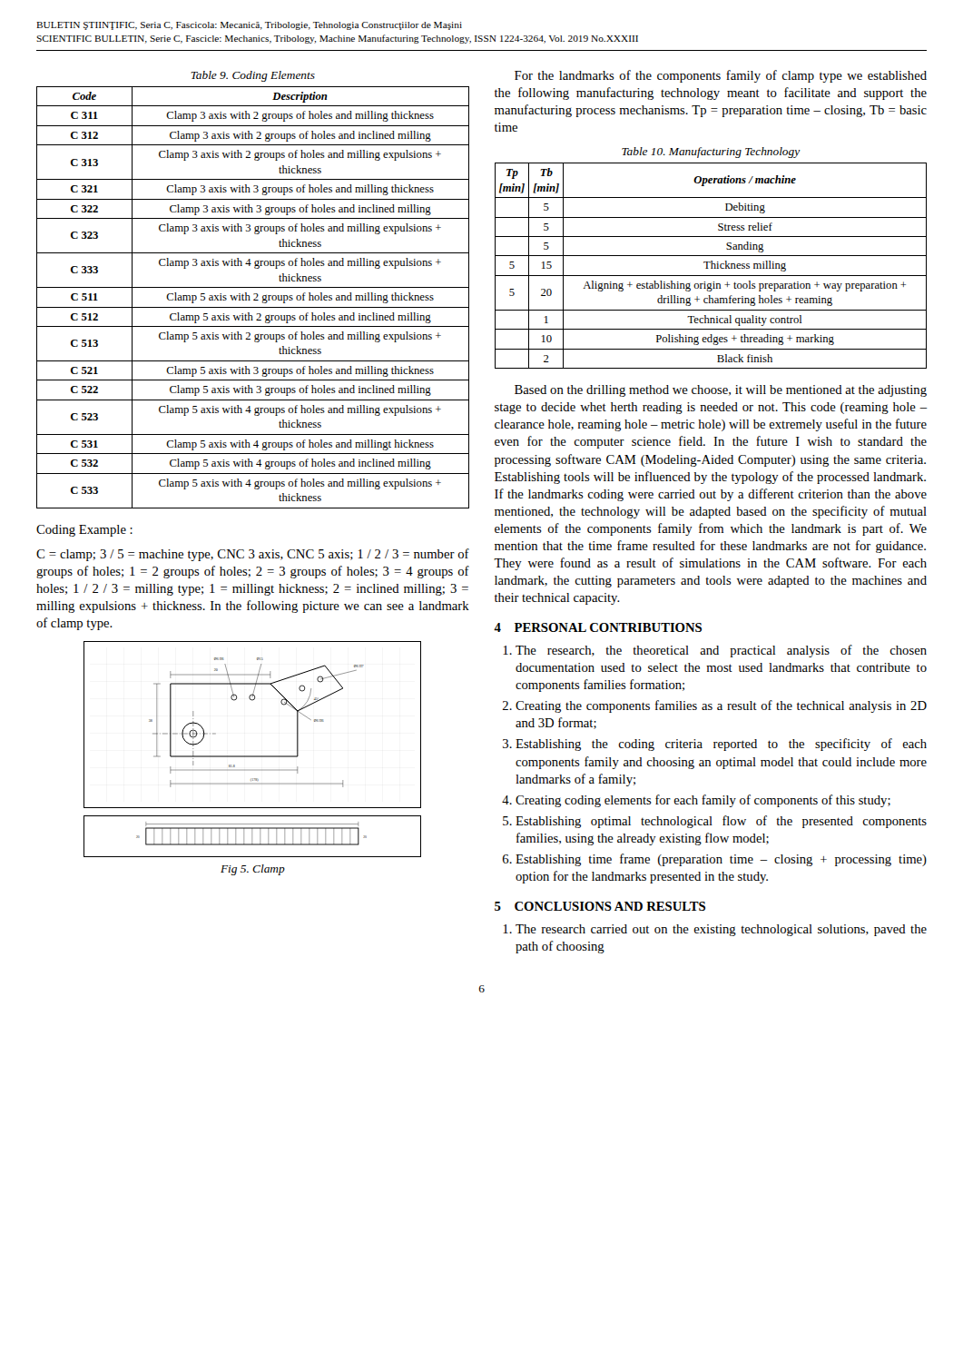BULETIN ŞTIINŢIFIC, Seria C, Fascicola: Mecanică, Tribologie, Tehnologia Construcţiilor de Maşini
SCIENTIFIC BULLETIN, Serie C, Fascicle: Mechanics, Tribology, Machine Manufacturing Technology, ISSN 1224-3264, Vol. 2019 No.XXXIII
Table 9. Coding Elements
| Code | Description |
| --- | --- |
| C 311 | Clamp 3 axis with 2 groups of holes and milling thickness |
| C 312 | Clamp 3 axis with 2 groups of holes and inclined milling |
| C 313 | Clamp 3 axis with 2 groups of holes and milling expulsions + thickness |
| C 321 | Clamp 3 axis with 3 groups of holes and milling thickness |
| C 322 | Clamp 3 axis with 3 groups of holes and inclined milling |
| C 323 | Clamp 3 axis with 3 groups of holes and milling expulsions + thickness |
| C 333 | Clamp 3 axis with 4 groups of holes and milling expulsions + thickness |
| C 511 | Clamp 5 axis with 2 groups of holes and milling thickness |
| C 512 | Clamp 5 axis with 2 groups of holes and inclined milling |
| C 513 | Clamp 5 axis with 2 groups of holes and milling expulsions + thickness |
| C 521 | Clamp 5 axis with 3 groups of holes and milling thickness |
| C 522 | Clamp 5 axis with 3 groups of holes and inclined milling |
| C 523 | Clamp 5 axis with 4 groups of holes and milling expulsions + thickness |
| C 531 | Clamp 5 axis with 4 groups of holes and millingt hickness |
| C 532 | Clamp 5 axis with 4 groups of holes and inclined milling |
| C 533 | Clamp 5 axis with 4 groups of holes and milling expulsions + thickness |
Coding Example :
C = clamp; 3 / 5 = machine type, CNC 3 axis, CNC 5 axis; 1 / 2 / 3 = number of groups of holes; 1 = 2 groups of holes; 2 = 3 groups of holes; 3 = 4 groups of holes; 1 / 2 / 3 = milling type; 1 = millingt hickness; 2 = inclined milling; 3 = milling expulsions + thickness. In the following picture we can see a landmark of clamp type.
Ø6 H6 Ø15 Ø6 H6 Ø6 H7 20 38 81.8 (178) 45°
20 20
Fig 5. Clamp
For the landmarks of the components family of clamp type we established the following manufacturing technology meant to facilitate and support the manufacturing process mechanisms. Tp = preparation time – closing, Tb = basic time
Table 10. Manufacturing Technology
| Tp [min] | Tb [min] | Operations / machine |
| --- | --- | --- |
| | 5 | Debiting |
| | 5 | Stress relief |
| | 5 | Sanding |
| 5 | 15 | Thickness milling |
| 5 | 20 | Aligning + establishing origin + tools preparation + way preparation + drilling + chamfering holes + reaming |
| | 1 | Technical quality control |
| | 10 | Polishing edges + threading + marking |
| | 2 | Black finish |
Based on the drilling method we choose, it will be mentioned at the adjusting stage to decide whet herth reading is needed or not. This code (reaming hole – clearance hole, reaming hole – metric hole) will be extremely useful in the future even for the computer science field. In the future I wish to standard the processing software CAM (Modeling-Aided Computer) using the same criteria. Establishing tools will be influenced by the typology of the processed landmark. If the landmarks coding were carried out by a different criterion than the above mentioned, the technology will be adapted based on the specificity of mutual elements of the components family from which the landmark is part of. We mention that the time frame resulted for these landmarks are not for guidance. They were found as a result of simulations in the CAM software. For each landmark, the cutting parameters and tools were adapted to the machines and their technical capacity.
4 PERSONAL CONTRIBUTIONS
The research, the theoretical and practical analysis of the chosen documentation used to select the most used landmarks that contribute to components families formation;
Creating the components families as a result of the technical analysis in 2D and 3D format;
Establishing the coding criteria reported to the specificity of each components family and choosing an optimal model that could include more landmarks of a family;
Creating coding elements for each family of components of this study;
Establishing optimal technological flow of the presented components families, using the already existing flow model;
Establishing time frame (preparation time – closing + processing time) option for the landmarks presented in the study.
5 CONCLUSIONS AND RESULTS
The research carried out on the existing technological solutions, paved the path of choosing
6